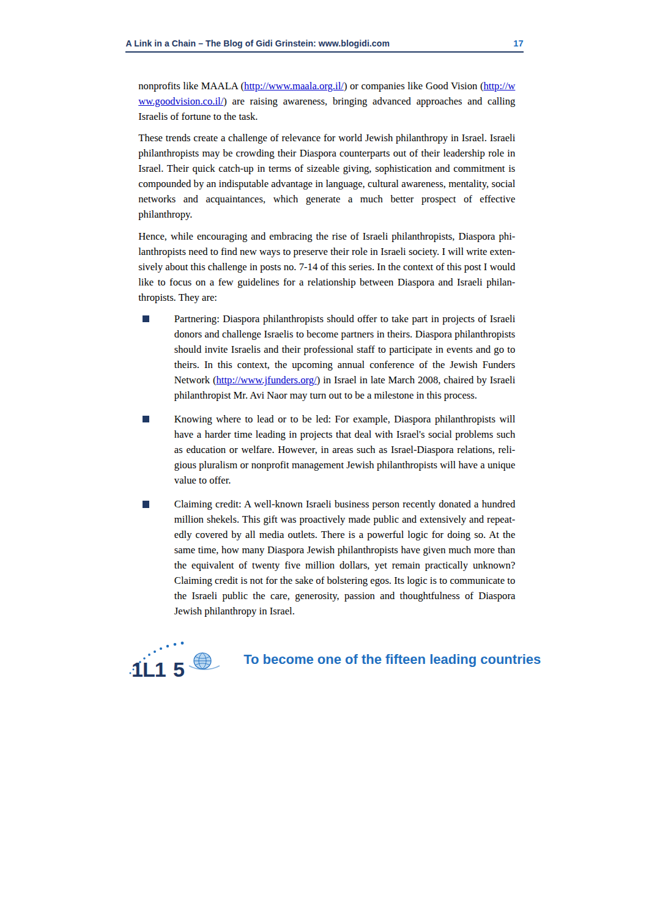A Link in a Chain – The Blog of Gidi Grinstein: www.blogidi.com
17
nonprofits like MAALA (http://www.maala.org.il/) or companies like Good Vision (http://www.goodvision.co.il/) are raising awareness, bringing advanced approaches and calling Israelis of fortune to the task.
These trends create a challenge of relevance for world Jewish philanthropy in Israel. Israeli philanthropists may be crowding their Diaspora counterparts out of their leadership role in Israel. Their quick catch-up in terms of sizeable giving, sophistication and commitment is compounded by an indisputable advantage in language, cultural awareness, mentality, social networks and acquaintances, which generate a much better prospect of effective philanthropy.
Hence, while encouraging and embracing the rise of Israeli philanthropists, Diaspora philanthropists need to find new ways to preserve their role in Israeli society. I will write extensively about this challenge in posts no. 7-14 of this series. In the context of this post I would like to focus on a few guidelines for a relationship between Diaspora and Israeli philanthropists. They are:
Partnering: Diaspora philanthropists should offer to take part in projects of Israeli donors and challenge Israelis to become partners in theirs. Diaspora philanthropists should invite Israelis and their professional staff to participate in events and go to theirs. In this context, the upcoming annual conference of the Jewish Funders Network (http://www.jfunders.org/) in Israel in late March 2008, chaired by Israeli philanthropist Mr. Avi Naor may turn out to be a milestone in this process.
Knowing where to lead or to be led: For example, Diaspora philanthropists will have a harder time leading in projects that deal with Israel's social problems such as education or welfare. However, in areas such as Israel-Diaspora relations, religious pluralism or nonprofit management Jewish philanthropists will have a unique value to offer.
Claiming credit: A well-known Israeli business person recently donated a hundred million shekels. This gift was proactively made public and extensively and repeatedly covered by all media outlets. There is a powerful logic for doing so. At the same time, how many Diaspora Jewish philanthropists have given much more than the equivalent of twenty five million dollars, yet remain practically unknown? Claiming credit is not for the sake of bolstering egos. Its logic is to communicate to the Israeli public the care, generosity, passion and thoughtfulness of Diaspora Jewish philanthropy in Israel.
1L1 5
To become one of the fifteen leading countries